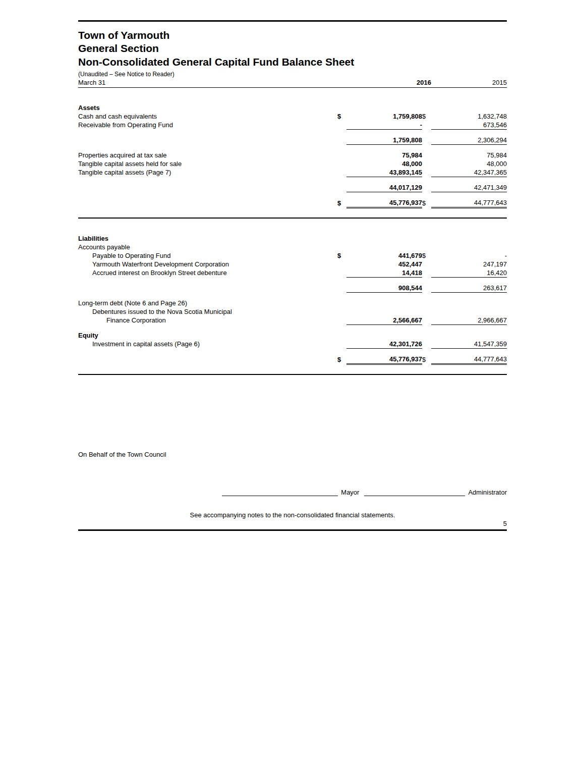Town of Yarmouth
General Section
Non-Consolidated General Capital Fund Balance Sheet
(Unaudited – See Notice to Reader)
March 31
2016
2015
| Assets | | | | |
| Cash and cash equivalents | $ | 1,759,808 | $ | 1,632,748 |
| Receivable from Operating Fund | | - | | 673,546 |
| | | 1,759,808 | | 2,306,294 |
| Properties acquired at tax sale | | 75,984 | | 75,984 |
| Tangible capital assets held for sale | | 48,000 | | 48,000 |
| Tangible capital assets (Page 7) | | 43,893,145 | | 42,347,365 |
| | | 44,017,129 | | 42,471,349 |
| | $ | 45,776,937 | $ | 44,777,643 |
| Liabilities | | | | |
| Accounts payable | | | | |
| Payable to Operating Fund | $ | 441,679 | $ | - |
| Yarmouth Waterfront Development Corporation | | 452,447 | | 247,197 |
| Accrued interest on Brooklyn Street debenture | | 14,418 | | 16,420 |
| | | 908,544 | | 263,617 |
| Long-term debt (Note 6 and Page 26) | | | | |
| Debentures issued to the Nova Scotia Municipal | | | | |
| Finance Corporation | | 2,566,667 | | 2,966,667 |
| Equity | | | | |
| Investment in capital assets (Page 6) | | 42,301,726 | | 41,547,359 |
| | $ | 45,776,937 | $ | 44,777,643 |
On Behalf of the Town Council
Mayor
Administrator
See accompanying notes to the non-consolidated financial statements.
5